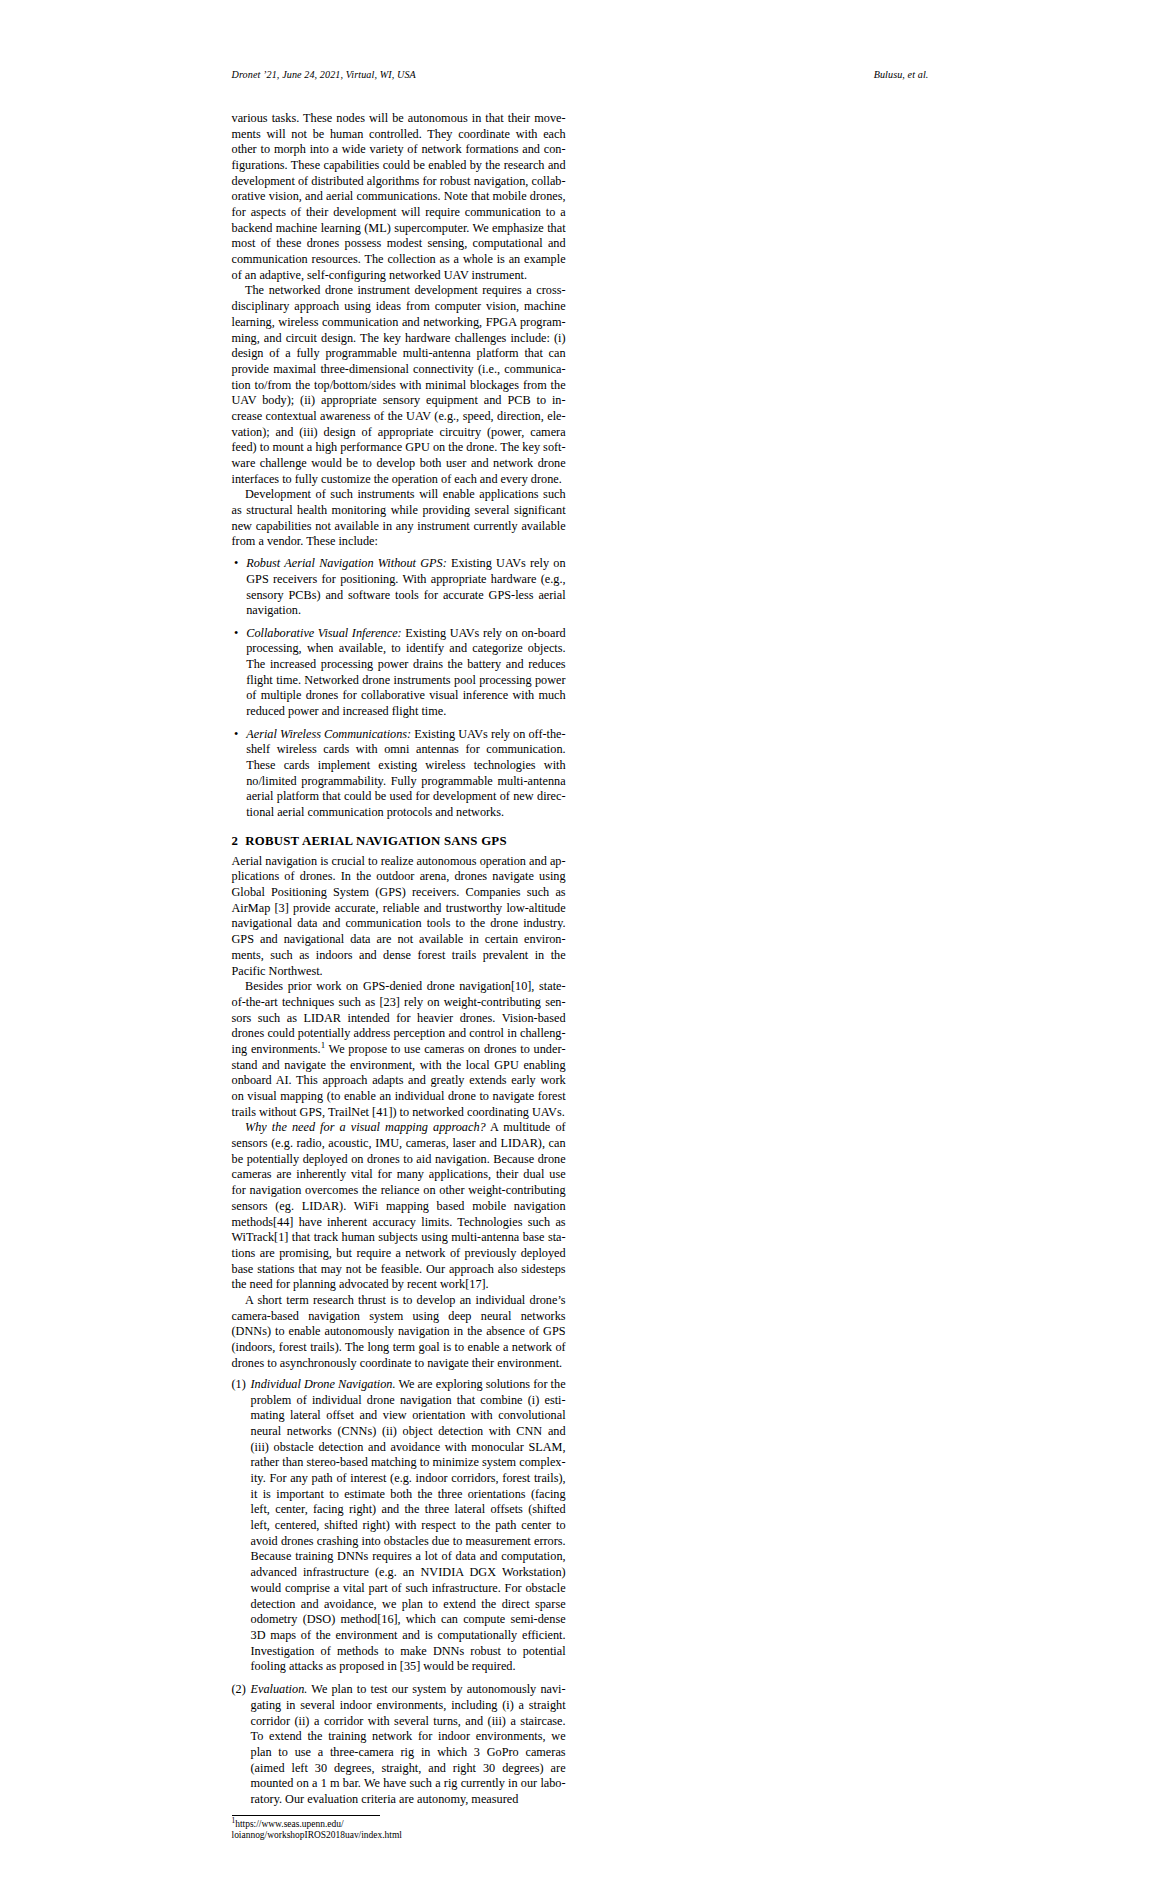Dronet ’21, June 24, 2021, Virtual, WI, USA
Bulusu, et al.
various tasks. These nodes will be autonomous in that their movements will not be human controlled. They coordinate with each other to morph into a wide variety of network formations and configurations. These capabilities could be enabled by the research and development of distributed algorithms for robust navigation, collaborative vision, and aerial communications. Note that mobile drones, for aspects of their development will require communication to a backend machine learning (ML) supercomputer. We emphasize that most of these drones possess modest sensing, computational and communication resources. The collection as a whole is an example of an adaptive, self-configuring networked UAV instrument.
The networked drone instrument development requires a cross-disciplinary approach using ideas from computer vision, machine learning, wireless communication and networking, FPGA programming, and circuit design. The key hardware challenges include: (i) design of a fully programmable multi-antenna platform that can provide maximal three-dimensional connectivity (i.e., communication to/from the top/bottom/sides with minimal blockages from the UAV body); (ii) appropriate sensory equipment and PCB to increase contextual awareness of the UAV (e.g., speed, direction, elevation); and (iii) design of appropriate circuitry (power, camera feed) to mount a high performance GPU on the drone. The key software challenge would be to develop both user and network drone interfaces to fully customize the operation of each and every drone.
Development of such instruments will enable applications such as structural health monitoring while providing several significant new capabilities not available in any instrument currently available from a vendor. These include:
Robust Aerial Navigation Without GPS: Existing UAVs rely on GPS receivers for positioning. With appropriate hardware (e.g., sensory PCBs) and software tools for accurate GPS-less aerial navigation.
Collaborative Visual Inference: Existing UAVs rely on on-board processing, when available, to identify and categorize objects. The increased processing power drains the battery and reduces flight time. Networked drone instruments pool processing power of multiple drones for collaborative visual inference with much reduced power and increased flight time.
Aerial Wireless Communications: Existing UAVs rely on off-the-shelf wireless cards with omni antennas for communication. These cards implement existing wireless technologies with no/limited programmability. Fully programmable multi-antenna aerial platform that could be used for development of new directional aerial communication protocols and networks.
2 Robust Aerial Navigation Sans GPS
Aerial navigation is crucial to realize autonomous operation and applications of drones. In the outdoor arena, drones navigate using Global Positioning System (GPS) receivers. Companies such as AirMap [3] provide accurate, reliable and trustworthy low-altitude navigational data and communication tools to the drone industry. GPS and navigational data are not available in certain environments, such as indoors and dense forest trails prevalent in the Pacific Northwest.
Besides prior work on GPS-denied drone navigation[10], state-of-the-art techniques such as [23] rely on weight-contributing sensors such as LIDAR intended for heavier drones. Vision-based drones could potentially address perception and control in challenging environments.1 We propose to use cameras on drones to understand and navigate the environment, with the local GPU enabling onboard AI. This approach adapts and greatly extends early work on visual mapping (to enable an individual drone to navigate forest trails without GPS, TrailNet [41]) to networked coordinating UAVs.
Why the need for a visual mapping approach? A multitude of sensors (e.g. radio, acoustic, IMU, cameras, laser and LIDAR), can be potentially deployed on drones to aid navigation. Because drone cameras are inherently vital for many applications, their dual use for navigation overcomes the reliance on other weight-contributing sensors (eg. LIDAR). WiFi mapping based mobile navigation methods[44] have inherent accuracy limits. Technologies such as WiTrack[1] that track human subjects using multi-antenna base stations are promising, but require a network of previously deployed base stations that may not be feasible. Our approach also sidesteps the need for planning advocated by recent work[17].
A short term research thrust is to develop an individual drone’s camera-based navigation system using deep neural networks (DNNs) to enable autonomously navigation in the absence of GPS (indoors, forest trails). The long term goal is to enable a network of drones to asynchronously coordinate to navigate their environment.
Individual Drone Navigation. We are exploring solutions for the problem of individual drone navigation that combine (i) estimating lateral offset and view orientation with convolutional neural networks (CNNs) (ii) object detection with CNN and (iii) obstacle detection and avoidance with monocular SLAM, rather than stereo-based matching to minimize system complexity. For any path of interest (e.g. indoor corridors, forest trails), it is important to estimate both the three orientations (facing left, center, facing right) and the three lateral offsets (shifted left, centered, shifted right) with respect to the path center to avoid drones crashing into obstacles due to measurement errors. Because training DNNs requires a lot of data and computation, advanced infrastructure (e.g. an NVIDIA DGX Workstation) would comprise a vital part of such infrastructure. For obstacle detection and avoidance, we plan to extend the direct sparse odometry (DSO) method[16], which can compute semi-dense 3D maps of the environment and is computationally efficient. Investigation of methods to make DNNs robust to potential fooling attacks as proposed in [35] would be required.
Evaluation. We plan to test our system by autonomously navigating in several indoor environments, including (i) a straight corridor (ii) a corridor with several turns, and (iii) a staircase. To extend the training network for indoor environments, we plan to use a three-camera rig in which 3 GoPro cameras (aimed left 30 degrees, straight, and right 30 degrees) are mounted on a 1 m bar. We have such a rig currently in our laboratory. Our evaluation criteria are autonomy, measured
1https://www.seas.upenn.edu/ loiannog/workshopIROS2018uav/index.html